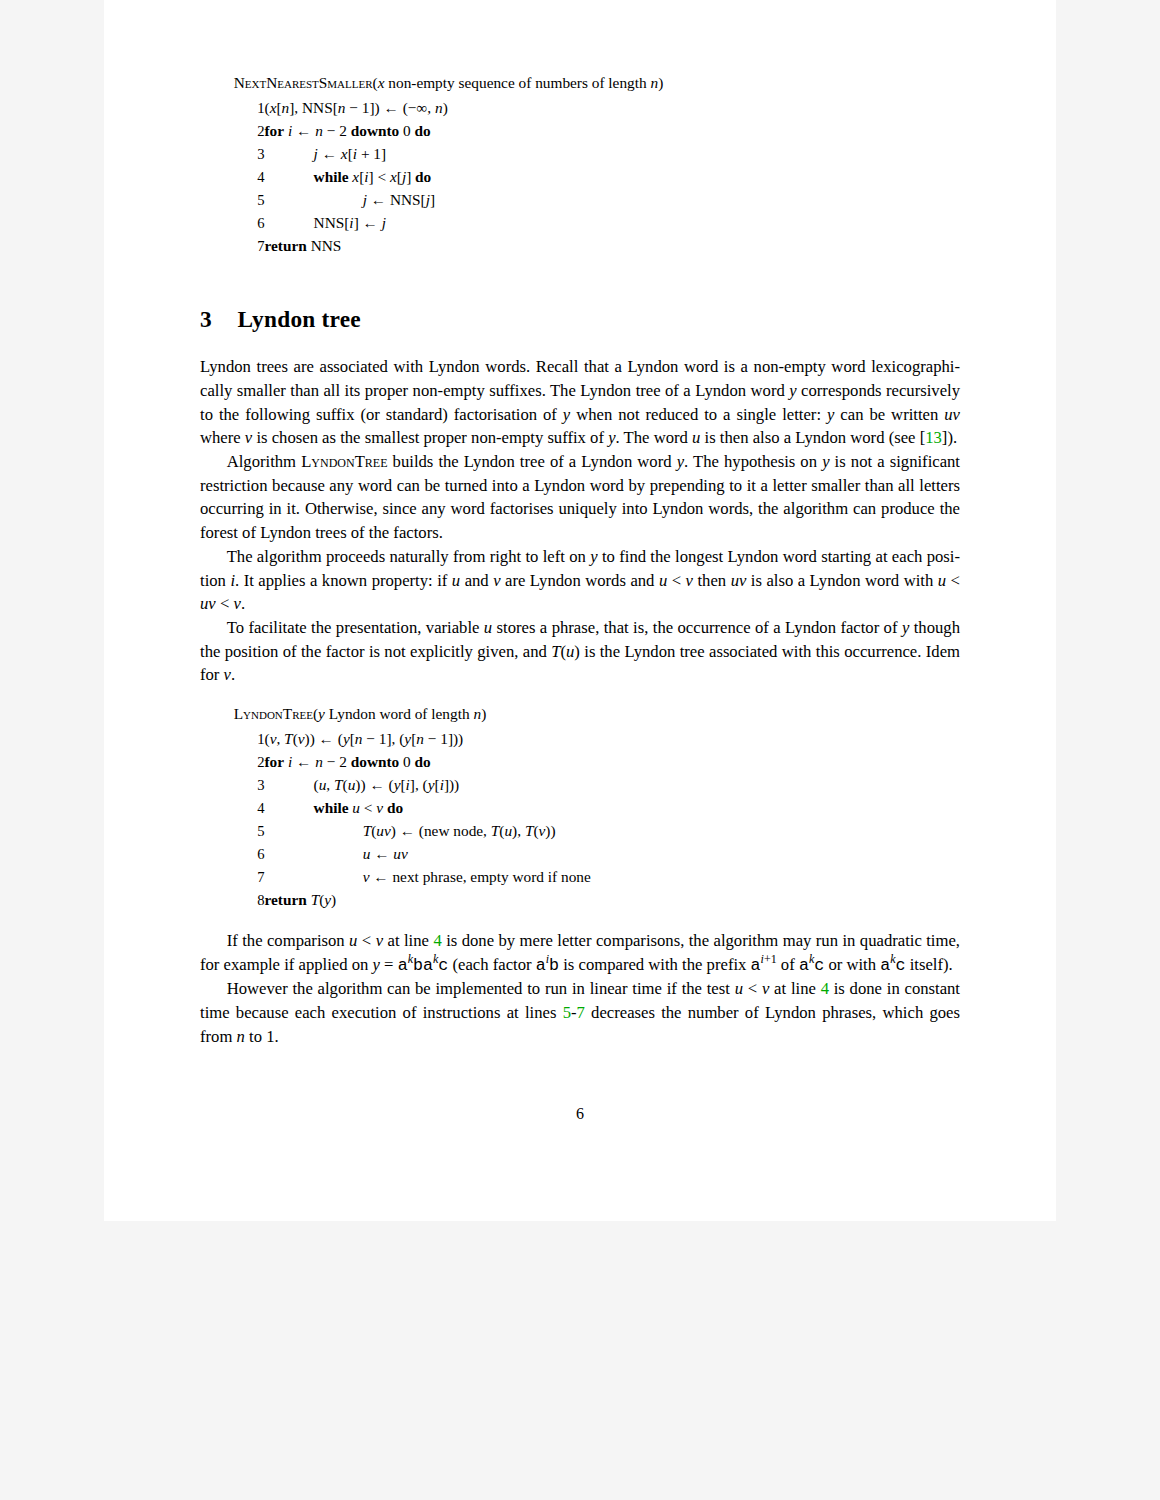NextNearestSmaller(x non-empty sequence of numbers of length n)
| 1 | ( x [ n ], NNS [ n − 1]) ← (−∞, n ) |
| 2 | for i ← n − 2 downto 0 do |
| 3 | j ← x [ i + 1] |
| 4 | while x [ i ] < x [ j ] do |
| 5 | j ← NNS [ j ] |
| 6 | NNS [ i ] ← j |
| 7 | return NNS |
3 Lyndon tree
Lyndon trees are associated with Lyndon words. Recall that a Lyndon word is a non-empty word lexicographically smaller than all its proper non-empty suffixes. The Lyndon tree of a Lyndon word y corresponds recursively to the following suffix (or standard) factorisation of y when not reduced to a single letter: y can be written uv where v is chosen as the smallest proper non-empty suffix of y. The word u is then also a Lyndon word (see [13]).
Algorithm LyndonTree builds the Lyndon tree of a Lyndon word y. The hypothesis on y is not a significant restriction because any word can be turned into a Lyndon word by prepending to it a letter smaller than all letters occurring in it. Otherwise, since any word factorises uniquely into Lyndon words, the algorithm can produce the forest of Lyndon trees of the factors.
The algorithm proceeds naturally from right to left on y to find the longest Lyndon word starting at each position i. It applies a known property: if u and v are Lyndon words and u < v then uv is also a Lyndon word with u < uv < v.
To facilitate the presentation, variable u stores a phrase, that is, the occurrence of a Lyndon factor of y though the position of the factor is not explicitly given, and T(u) is the Lyndon tree associated with this occurrence. Idem for v.
LyndonTree(y Lyndon word of length n)
| 1 | ( v , T ( v )) ← ( y [ n − 1], ( y [ n − 1])) |
| 2 | for i ← n − 2 downto 0 do |
| 3 | ( u , T ( u )) ← ( y [ i ], ( y [ i ])) |
| 4 | while u < v do |
| 5 | T ( uv ) ← (new node, T ( u ), T ( v )) |
| 6 | u ← uv |
| 7 | v ← next phrase, empty word if none |
| 8 | return T ( y ) |
If the comparison u < v at line 4 is done by mere letter comparisons, the algorithm may run in quadratic time, for example if applied on y = akbakc (each factor aib is compared with the prefix ai+1 of akc or with akc itself).
However the algorithm can be implemented to run in linear time if the test u < v at line 4 is done in constant time because each execution of instructions at lines 5-7 decreases the number of Lyndon phrases, which goes from n to 1.
6